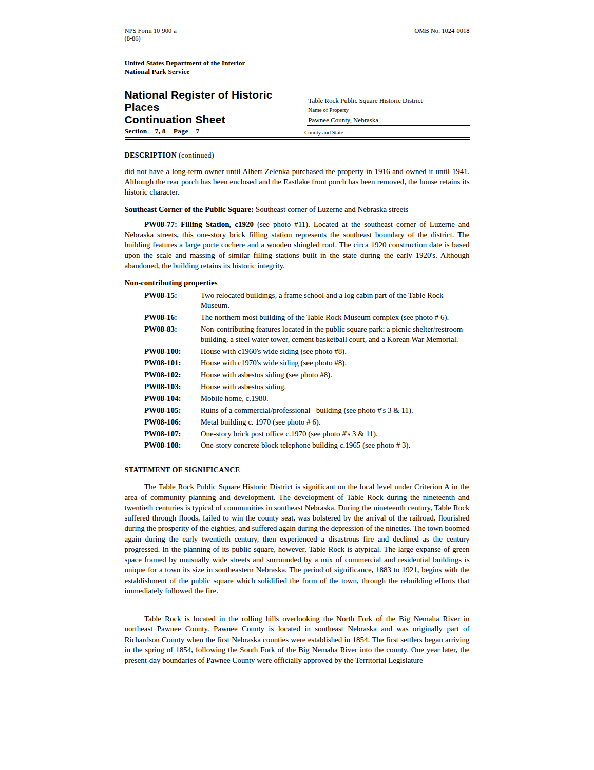NPS Form 10-900-a
(8-86)
OMB No. 1024-0018
United States Department of the Interior
National Park Service
National Register of Historic Places Continuation Sheet
Table Rock Public Square Historic District
Name of Property
Pawnee County, Nebraska
Section 7, 8 Page 7
County and State
DESCRIPTION (continued)
did not have a long-term owner until Albert Zelenka purchased the property in 1916 and owned it until 1941. Although the rear porch has been enclosed and the Eastlake front porch has been removed, the house retains its historic character.
Southeast Corner of the Public Square: Southeast corner of Luzerne and Nebraska streets
PW08-77: Filling Station, c1920 (see photo #11). Located at the southeast corner of Luzerne and Nebraska streets, this one-story brick filling station represents the southeast boundary of the district. The building features a large porte cochere and a wooden shingled roof. The circa 1920 construction date is based upon the scale and massing of similar filling stations built in the state during the early 1920's. Although abandoned, the building retains its historic integrity.
Non-contributing properties
| PW08-15: | Two relocated buildings, a frame school and a log cabin part of the Table Rock Museum. |
| PW08-16: | The northern most building of the Table Rock Museum complex (see photo # 6). |
| PW08-83: | Non-contributing features located in the public square park: a picnic shelter/restroom building, a steel water tower, cement basketball court, and a Korean War Memorial. |
| PW08-100: | House with c1960's wide siding (see photo #8). |
| PW08-101: | House with c1970's wide siding (see photo #8). |
| PW08-102: | House with asbestos siding (see photo #8). |
| PW08-103: | House with asbestos siding. |
| PW08-104: | Mobile home, c.1980. |
| PW08-105: | Ruins of a commercial/professional building (see photo #'s 3 & 11). |
| PW08-106: | Metal building c. 1970 (see photo # 6). |
| PW08-107: | One-story brick post office c.1970 (see photo #'s 3 & 11). |
| PW08-108: | One-story concrete block telephone building c.1965 (see photo # 3). |
STATEMENT OF SIGNIFICANCE
The Table Rock Public Square Historic District is significant on the local level under Criterion A in the area of community planning and development. The development of Table Rock during the nineteenth and twentieth centuries is typical of communities in southeast Nebraska. During the nineteenth century, Table Rock suffered through floods, failed to win the county seat, was bolstered by the arrival of the railroad, flourished during the prosperity of the eighties, and suffered again during the depression of the nineties. The town boomed again during the early twentieth century, then experienced a disastrous fire and declined as the century progressed. In the planning of its public square, however, Table Rock is atypical. The large expanse of green space framed by unusually wide streets and surrounded by a mix of commercial and residential buildings is unique for a town its size in southeastern Nebraska. The period of significance, 1883 to 1921, begins with the establishment of the public square which solidified the form of the town, through the rebuilding efforts that immediately followed the fire.
Table Rock is located in the rolling hills overlooking the North Fork of the Big Nemaha River in northeast Pawnee County. Pawnee County is located in southeast Nebraska and was originally part of Richardson County when the first Nebraska counties were established in 1854. The first settlers began arriving in the spring of 1854, following the South Fork of the Big Nemaha River into the county. One year later, the present-day boundaries of Pawnee County were officially approved by the Territorial Legislature